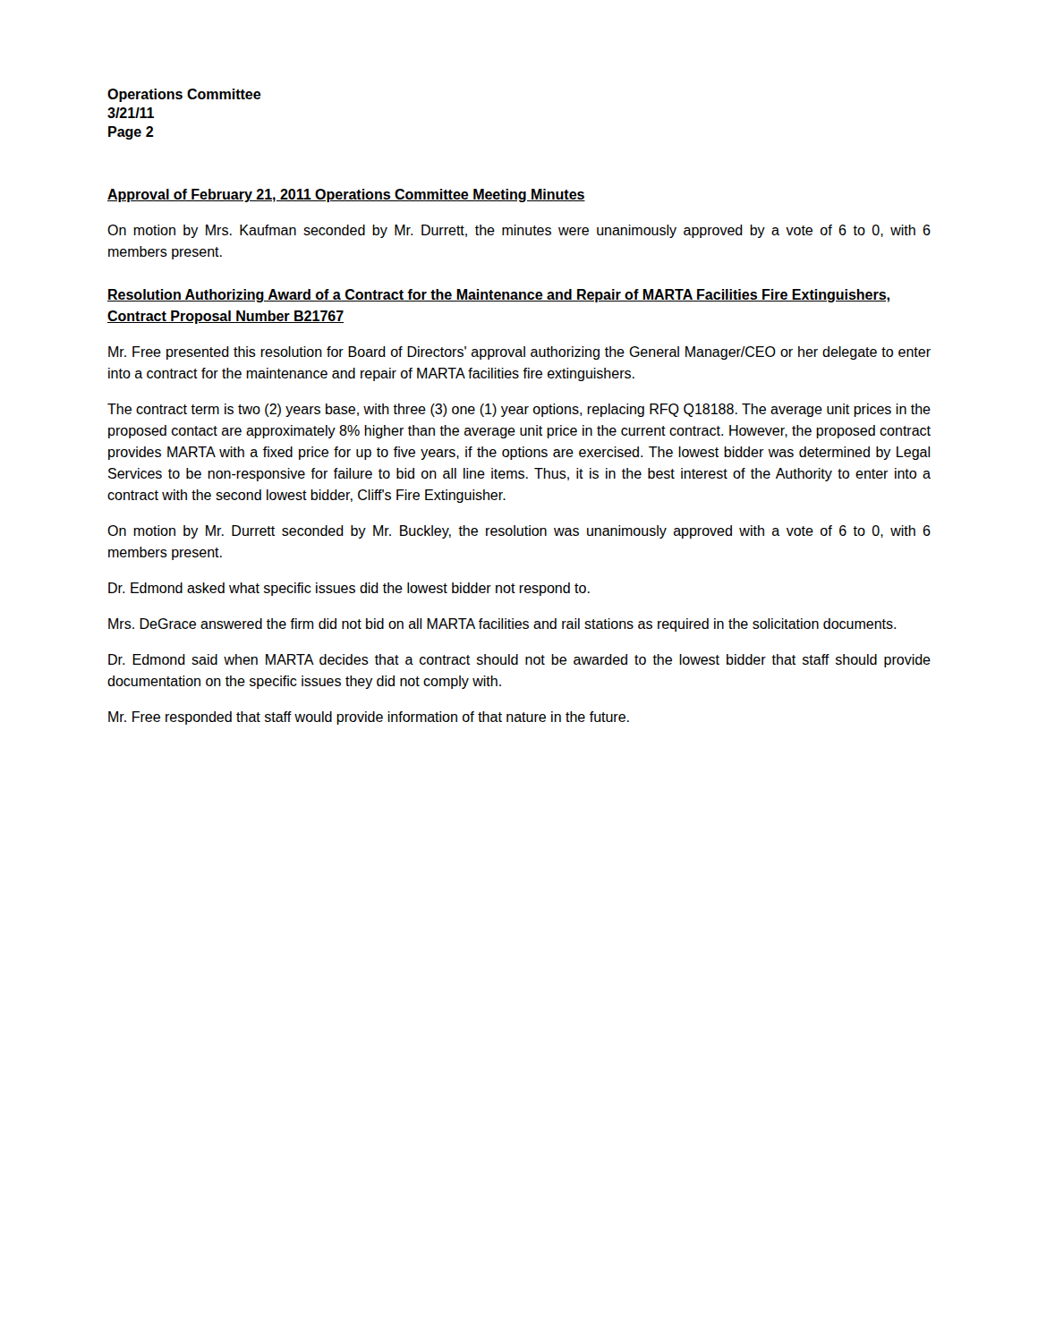Operations Committee
3/21/11
Page 2
Approval of February 21, 2011 Operations Committee Meeting Minutes
On motion by Mrs. Kaufman seconded by Mr. Durrett, the minutes were unanimously approved by a vote of 6 to 0, with 6 members present.
Resolution Authorizing Award of a Contract for the Maintenance and Repair of MARTA Facilities Fire Extinguishers, Contract Proposal Number B21767
Mr. Free presented this resolution for Board of Directors' approval authorizing the General Manager/CEO or her delegate to enter into a contract for the maintenance and repair of MARTA facilities fire extinguishers.
The contract term is two (2) years base, with three (3) one (1) year options, replacing RFQ Q18188. The average unit prices in the proposed contact are approximately 8% higher than the average unit price in the current contract. However, the proposed contract provides MARTA with a fixed price for up to five years, if the options are exercised. The lowest bidder was determined by Legal Services to be non-responsive for failure to bid on all line items. Thus, it is in the best interest of the Authority to enter into a contract with the second lowest bidder, Cliff's Fire Extinguisher.
On motion by Mr. Durrett seconded by Mr. Buckley, the resolution was unanimously approved with a vote of 6 to 0, with 6 members present.
Dr. Edmond asked what specific issues did the lowest bidder not respond to.
Mrs. DeGrace answered the firm did not bid on all MARTA facilities and rail stations as required in the solicitation documents.
Dr. Edmond said when MARTA decides that a contract should not be awarded to the lowest bidder that staff should provide documentation on the specific issues they did not comply with.
Mr. Free responded that staff would provide information of that nature in the future.